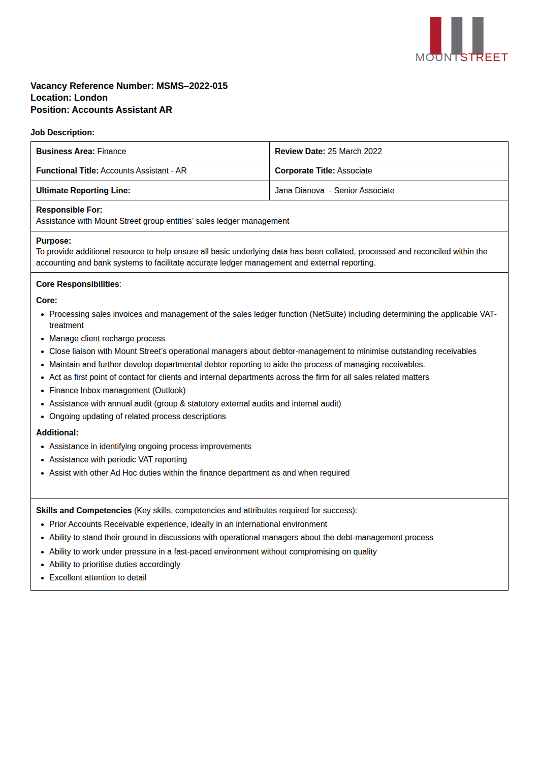▌▌▌
MOUNT STREET
Vacancy Reference Number: MSMS–2022-015
Location: London
Position: Accounts Assistant AR
Job Description:
| Business Area: Finance | Review Date: 25 March 2022 |
| Functional Title: Accounts Assistant - AR | Corporate Title: Associate |
| Ultimate Reporting Line: | Jana Dianova - Senior Associate |
| Responsible For: Assistance with Mount Street group entities’ sales ledger management |
| Purpose: To provide additional resource to help ensure all basic underlying data has been collated, processed and reconciled within the accounting and bank systems to facilitate accurate ledger management and external reporting. |
| Core Responsibilities : Core: Processing sales invoices and management of the sales ledger function (NetSuite) including determining the applicable VAT-treatment Manage client recharge process Close liaison with Mount Street’s operational managers about debtor-management to minimise outstanding receivables Maintain and further develop departmental debtor reporting to aide the process of managing receivables. Act as first point of contact for clients and internal departments across the firm for all sales related matters Finance Inbox management (Outlook) Assistance with annual audit (group & statutory external audits and internal audit) Ongoing updating of related process descriptions Additional: Assistance in identifying ongoing process improvements Assistance with periodic VAT reporting Assist with other Ad Hoc duties within the finance department as and when required |
| Skills and Competencies (Key skills, competencies and attributes required for success): Prior Accounts Receivable experience, ideally in an international environment Ability to stand their ground in discussions with operational managers about the debt-management process Ability to work under pressure in a fast-paced environment without compromising on quality Ability to prioritise duties accordingly Excellent attention to detail |